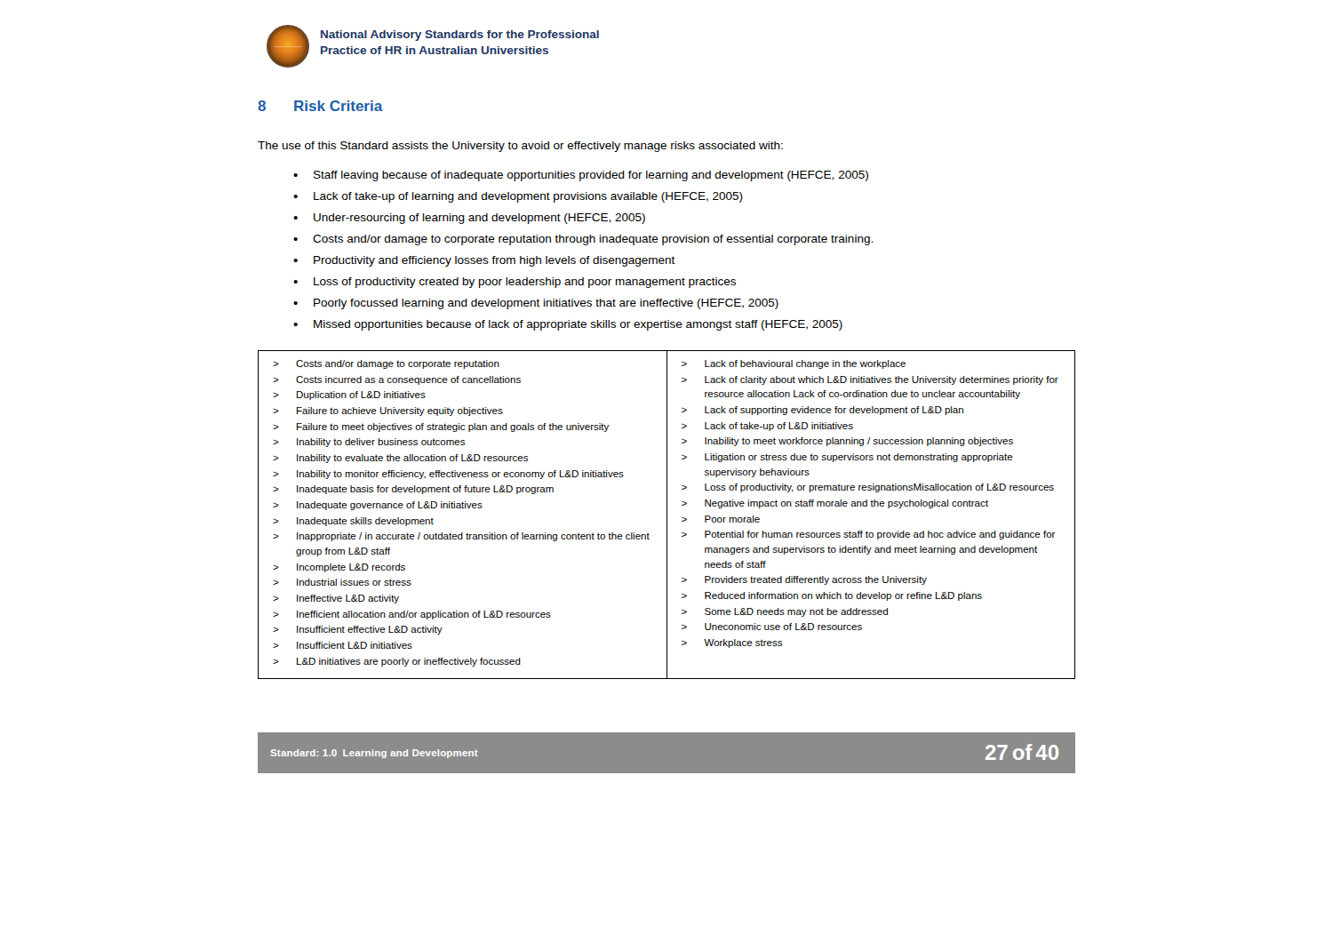National Advisory Standards for the Professional Practice of HR in Australian Universities
8 Risk Criteria
The use of this Standard assists the University to avoid or effectively manage risks associated with:
Staff leaving because of inadequate opportunities provided for learning and development (HEFCE, 2005)
Lack of take-up of learning and development provisions available (HEFCE, 2005)
Under-resourcing of learning and development (HEFCE, 2005)
Costs and/or damage to corporate reputation through inadequate provision of essential corporate training.
Productivity and efficiency losses from high levels of disengagement
Loss of productivity created by poor leadership and poor management practices
Poorly focussed learning and development initiatives that are ineffective (HEFCE, 2005)
Missed opportunities because of lack of appropriate skills or expertise amongst staff (HEFCE, 2005)
| Costs and/or damage to corporate reputation Costs incurred as a consequence of cancellations Duplication of L&D initiatives Failure to achieve University equity objectives Failure to meet objectives of strategic plan and goals of the university Inability to deliver business outcomes Inability to evaluate the allocation of L&D resources Inability to monitor efficiency, effectiveness or economy of L&D initiatives Inadequate basis for development of future L&D program Inadequate governance of L&D initiatives Inadequate skills development Inappropriate / in accurate / outdated transition of learning content to the client group from L&D staff Incomplete L&D records Industrial issues or stress Ineffective L&D activity Inefficient allocation and/or application of L&D resources Insufficient effective L&D activity Insufficient L&D initiatives L&D initiatives are poorly or ineffectively focussed | Lack of behavioural change in the workplace Lack of clarity about which L&D initiatives the University determines priority for resource allocation Lack of co-ordination due to unclear accountability Lack of supporting evidence for development of L&D plan Lack of take-up of L&D initiatives Inability to meet workforce planning / succession planning objectives Litigation or stress due to supervisors not demonstrating appropriate supervisory behaviours Loss of productivity, or premature resignationsMisallocation of L&D resources Negative impact on staff morale and the psychological contract Poor morale Potential for human resources staff to provide ad hoc advice and guidance for managers and supervisors to identify and meet learning and development needs of staff Providers treated differently across the University Reduced information on which to develop or refine L&D plans Some L&D needs may not be addressed Uneconomic use of L&D resources Workplace stress |
Standard: 1.0 Learning and Development
27 of 40